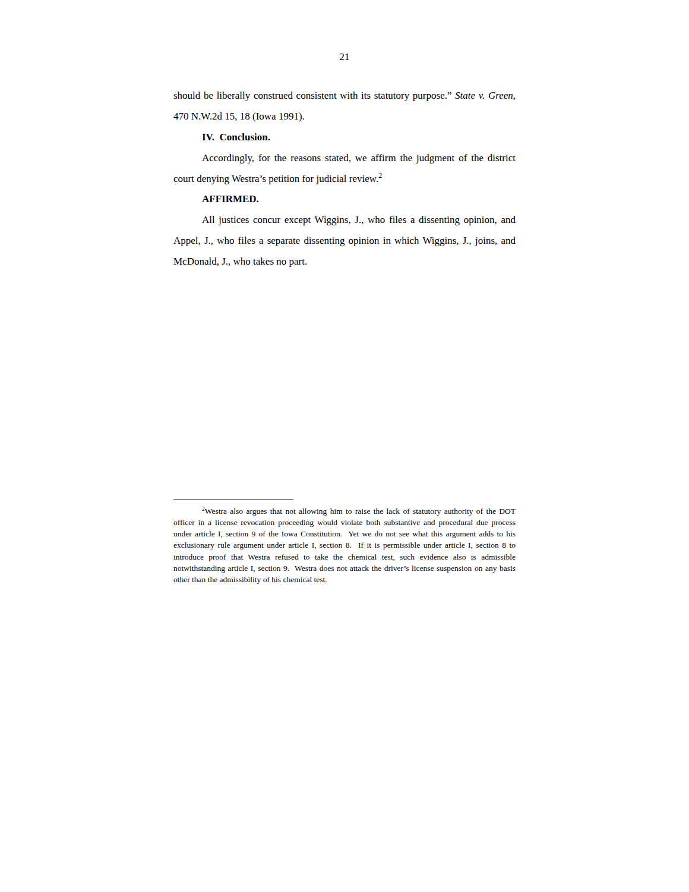21
should be liberally construed consistent with its statutory purpose.” State v. Green, 470 N.W.2d 15, 18 (Iowa 1991).
IV. Conclusion.
Accordingly, for the reasons stated, we affirm the judgment of the district court denying Westra’s petition for judicial review.2
AFFIRMED.
All justices concur except Wiggins, J., who files a dissenting opinion, and Appel, J., who files a separate dissenting opinion in which Wiggins, J., joins, and McDonald, J., who takes no part.
2Westra also argues that not allowing him to raise the lack of statutory authority of the DOT officer in a license revocation proceeding would violate both substantive and procedural due process under article I, section 9 of the Iowa Constitution. Yet we do not see what this argument adds to his exclusionary rule argument under article I, section 8. If it is permissible under article I, section 8 to introduce proof that Westra refused to take the chemical test, such evidence also is admissible notwithstanding article I, section 9. Westra does not attack the driver’s license suspension on any basis other than the admissibility of his chemical test.